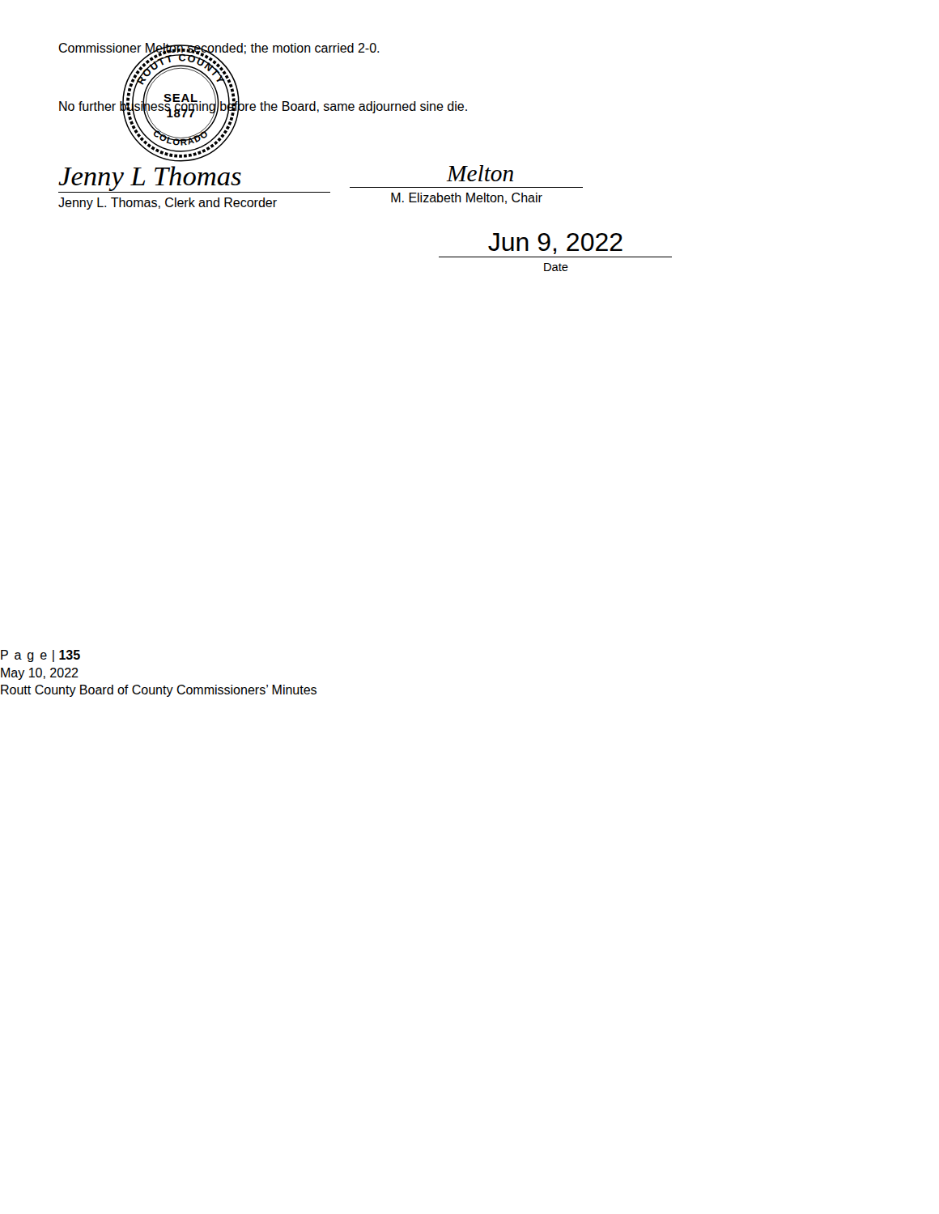Commissioner Melton seconded; the motion carried 2-0.
No further business coming before the Board, same adjourned sine die.
Jenny L Thomas
Jenny L. Thomas, Clerk and Recorder
 Melton
M. Elizabeth Melton, Chair
Jun 9, 2022
Date
ROUTT COUNTY COLORADO SEAL 1877
P a g e | 135
May 10, 2022
Routt County Board of County Commissioners’ Minutes